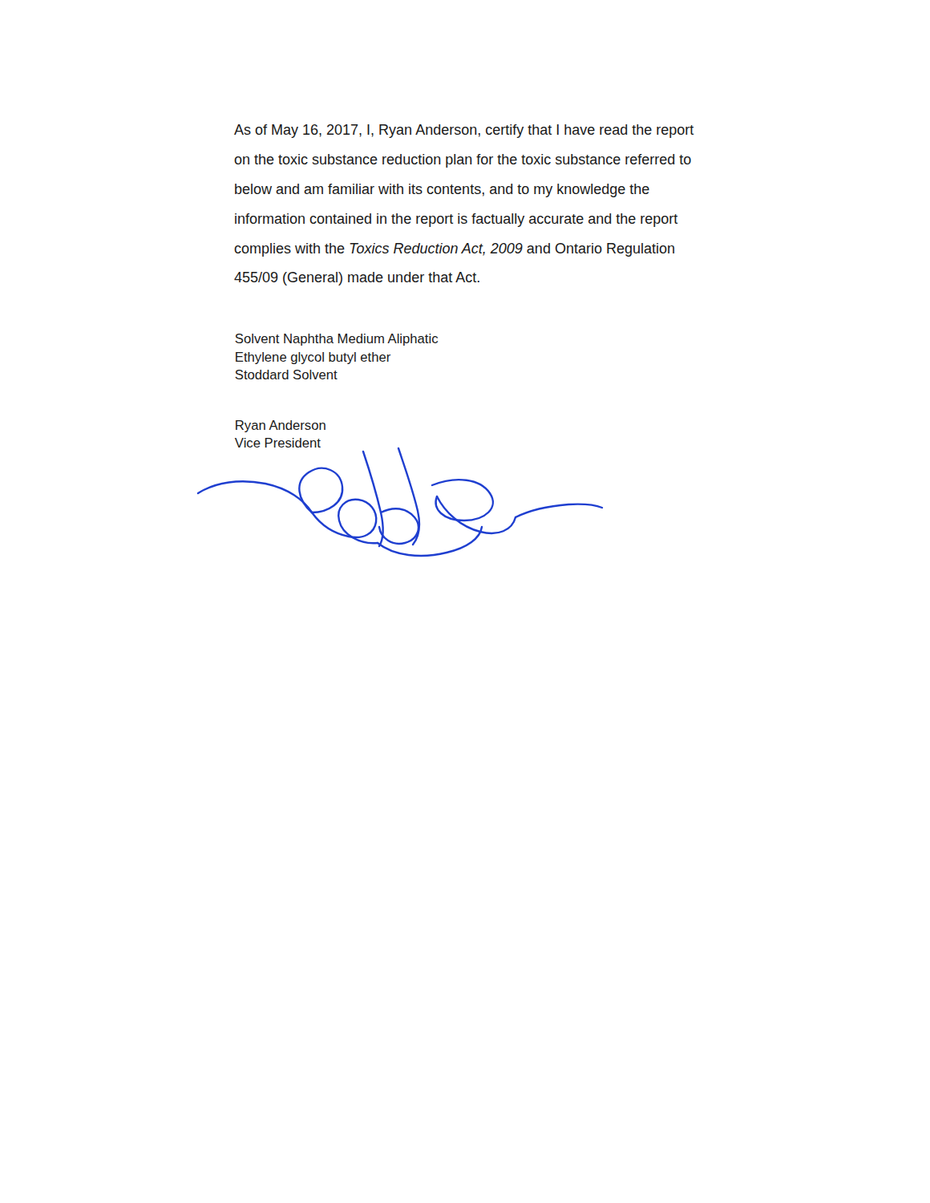As of May 16, 2017, I, Ryan Anderson, certify that I have read the report on the toxic substance reduction plan for the toxic substance referred to below and am familiar with its contents, and to my knowledge the information contained in the report is factually accurate and the report complies with the Toxics Reduction Act, 2009 and Ontario Regulation 455/09 (General) made under that Act.
Solvent Naphtha Medium Aliphatic
Ethylene glycol butyl ether
Stoddard Solvent
Ryan Anderson
Vice President